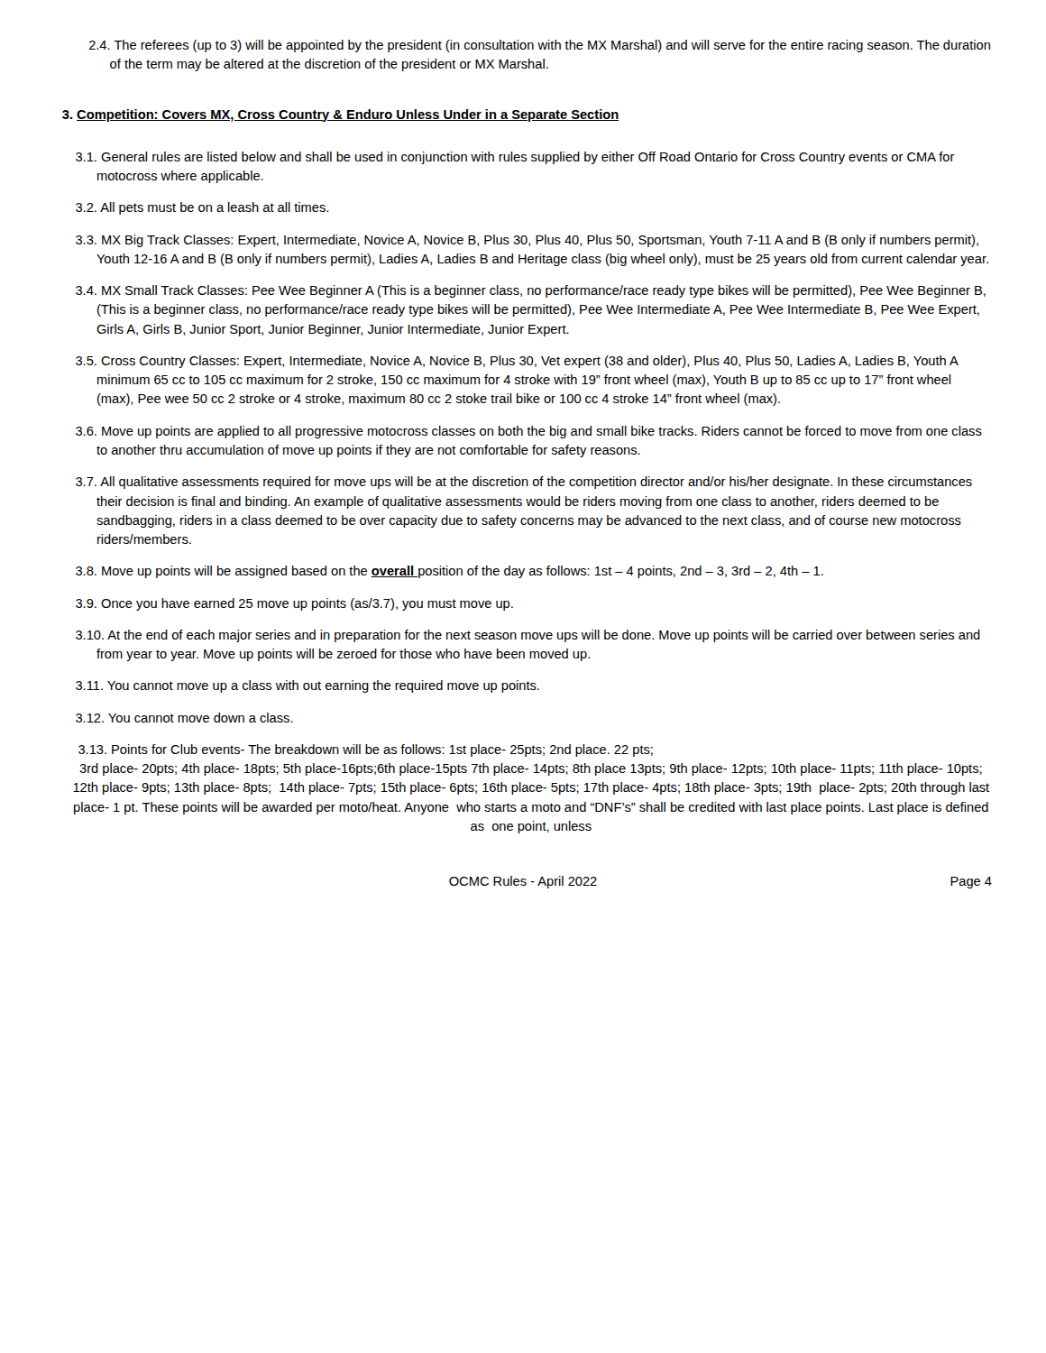2.4. The referees (up to 3) will be appointed by the president (in consultation with the MX Marshal) and will serve for the entire racing season. The duration of the term may be altered at the discretion of the president or MX Marshal.
3. Competition: Covers MX, Cross Country & Enduro Unless Under in a Separate Section
3.1. General rules are listed below and shall be used in conjunction with rules supplied by either Off Road Ontario for Cross Country events or CMA for motocross where applicable.
3.2. All pets must be on a leash at all times.
3.3. MX Big Track Classes: Expert, Intermediate, Novice A, Novice B, Plus 30, Plus 40, Plus 50, Sportsman, Youth 7-11 A and B (B only if numbers permit), Youth 12-16 A and B (B only if numbers permit), Ladies A, Ladies B and Heritage class (big wheel only), must be 25 years old from current calendar year.
3.4. MX Small Track Classes: Pee Wee Beginner A (This is a beginner class, no performance/race ready type bikes will be permitted), Pee Wee Beginner B, (This is a beginner class, no performance/race ready type bikes will be permitted), Pee Wee Intermediate A, Pee Wee Intermediate B, Pee Wee Expert, Girls A, Girls B, Junior Sport, Junior Beginner, Junior Intermediate, Junior Expert.
3.5. Cross Country Classes: Expert, Intermediate, Novice A, Novice B, Plus 30, Vet expert (38 and older), Plus 40, Plus 50, Ladies A, Ladies B, Youth A minimum 65 cc to 105 cc maximum for 2 stroke, 150 cc maximum for 4 stroke with 19” front wheel (max), Youth B up to 85 cc up to 17” front wheel (max), Pee wee 50 cc 2 stroke or 4 stroke, maximum 80 cc 2 stoke trail bike or 100 cc 4 stroke 14” front wheel (max).
3.6. Move up points are applied to all progressive motocross classes on both the big and small bike tracks. Riders cannot be forced to move from one class to another thru accumulation of move up points if they are not comfortable for safety reasons.
3.7. All qualitative assessments required for move ups will be at the discretion of the competition director and/or his/her designate. In these circumstances their decision is final and binding. An example of qualitative assessments would be riders moving from one class to another, riders deemed to be sandbagging, riders in a class deemed to be over capacity due to safety concerns may be advanced to the next class, and of course new motocross riders/members.
3.8. Move up points will be assigned based on the overall position of the day as follows: 1st – 4 points, 2nd – 3, 3rd – 2, 4th – 1.
3.9. Once you have earned 25 move up points (as/3.7), you must move up.
3.10. At the end of each major series and in preparation for the next season move ups will be done. Move up points will be carried over between series and from year to year. Move up points will be zeroed for those who have been moved up.
3.11. You cannot move up a class with out earning the required move up points.
3.12. You cannot move down a class.
3.13. Points for Club events- The breakdown will be as follows: 1st place- 25pts; 2nd place. 22 pts; 3rd place- 20pts; 4th place- 18pts; 5th place-16pts;6th place-15pts 7th place- 14pts; 8th place 13pts; 9th place- 12pts; 10th place- 11pts; 11th place- 10pts; 12th place- 9pts; 13th place- 8pts; 14th place- 7pts; 15th place- 6pts; 16th place- 5pts; 17th place- 4pts; 18th place- 3pts; 19th place- 2pts; 20th through last place- 1 pt. These points will be awarded per moto/heat. Anyone who starts a moto and “DNF’s” shall be credited with last place points. Last place is defined as one point, unless
OCMC Rules - April 2022 Page 4